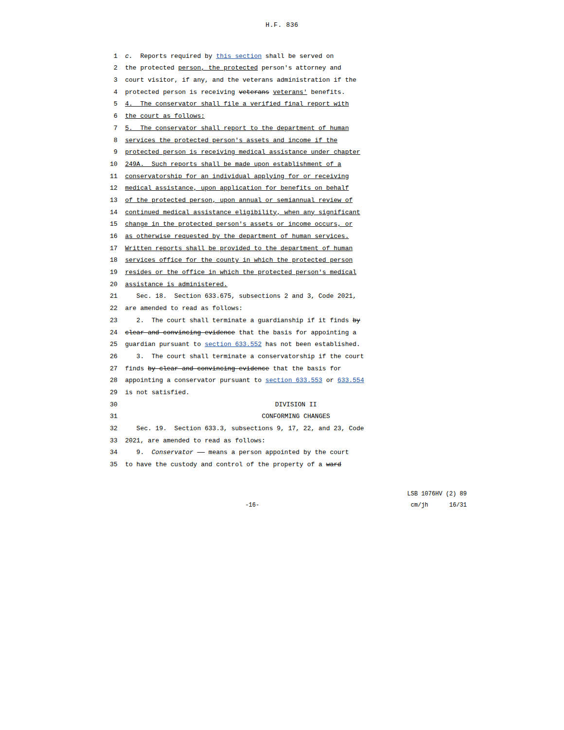H.F. 836
1 c. Reports required by this section shall be served on
2 the protected person, the protected person's attorney and
3 court visitor, if any, and the veterans administration if the
4 protected person is receiving veterans veterans' benefits.
54. The conservator shall file a verified final report with
6 the court as follows:
75. The conservator shall report to the department of human
8 services the protected person's assets and income if the
9 protected person is receiving medical assistance under chapter
10249A. Such reports shall be made upon establishment of a
11 conservatorship for an individual applying for or receiving
12 medical assistance, upon application for benefits on behalf
13 of the protected person, upon annual or semiannual review of
14 continued medical assistance eligibility, when any significant
15 change in the protected person's assets or income occurs, or
16 as otherwise requested by the department of human services.
17 Written reports shall be provided to the department of human
18 services office for the county in which the protected person
19 resides or the office in which the protected person's medical
20 assistance is administered.
21 Sec. 18. Section 633.675, subsections 2 and 3, Code 2021,
22 are amended to read as follows:
23 2. The court shall terminate a guardianship if it finds by
24 clear and convincing evidence that the basis for appointing a
25 guardian pursuant to section 633.552 has not been established.
26 3. The court shall terminate a conservatorship if the court
27 finds by clear and convincing evidence that the basis for
28 appointing a conservator pursuant to section 633.553 or 633.554
29 is not satisfied.
30 DIVISION II
31 CONFORMING CHANGES
32 Sec. 19. Section 633.3, subsections 9, 17, 22, and 23, Code
332021, are amended to read as follows:
34 9. Conservator —— means a person appointed by the court
35 to have the custody and control of the property of a ward
-16-
LSB 1076HV (2) 89
cm/jh 16/31